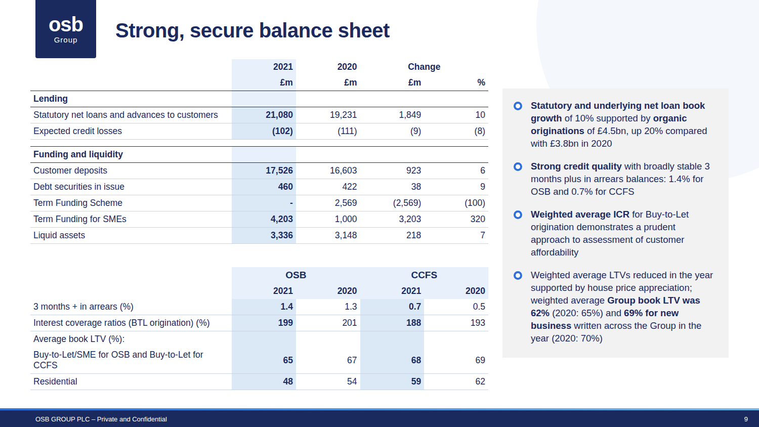osb Group
Strong, secure balance sheet
| | 2021 | 2020 | Change |
| --- | --- | --- | --- |
| | £m | £m | £m | % |
| Lending | | | | |
| Statutory net loans and advances to customers | 21,080 | 19,231 | 1,849 | 10 |
| Expected credit losses | (102) | (111) | (9) | (8) |
| Funding and liquidity | | | | |
| Customer deposits | 17,526 | 16,603 | 923 | 6 |
| Debt securities in issue | 460 | 422 | 38 | 9 |
| Term Funding Scheme | - | 2,569 | (2,569) | (100) |
| Term Funding for SMEs | 4,203 | 1,000 | 3,203 | 320 |
| Liquid assets | 3,336 | 3,148 | 218 | 7 |
| | OSB | CCFS |
| --- | --- | --- |
| | 2021 | 2020 | 2021 | 2020 |
| 3 months + in arrears (%) | 1.4 | 1.3 | 0.7 | 0.5 |
| Interest coverage ratios (BTL origination) (%) | 199 | 201 | 188 | 193 |
| Average book LTV (%): | | | | |
| Buy-to-Let/SME for OSB and Buy-to-Let for CCFS | 65 | 67 | 68 | 69 |
| Residential | 48 | 54 | 59 | 62 |
Statutory and underlying net loan book growth of 10% supported by organic originations of £4.5bn, up 20% compared with £3.8bn in 2020
Strong credit quality with broadly stable 3 months plus in arrears balances: 1.4% for OSB and 0.7% for CCFS
Weighted average ICR for Buy-to-Let origination demonstrates a prudent approach to assessment of customer affordability
Weighted average LTVs reduced in the year supported by house price appreciation; weighted average Group book LTV was 62% (2020: 65%) and 69% for new business written across the Group in the year (2020: 70%)
OSB GROUP PLC – Private and Confidential 9